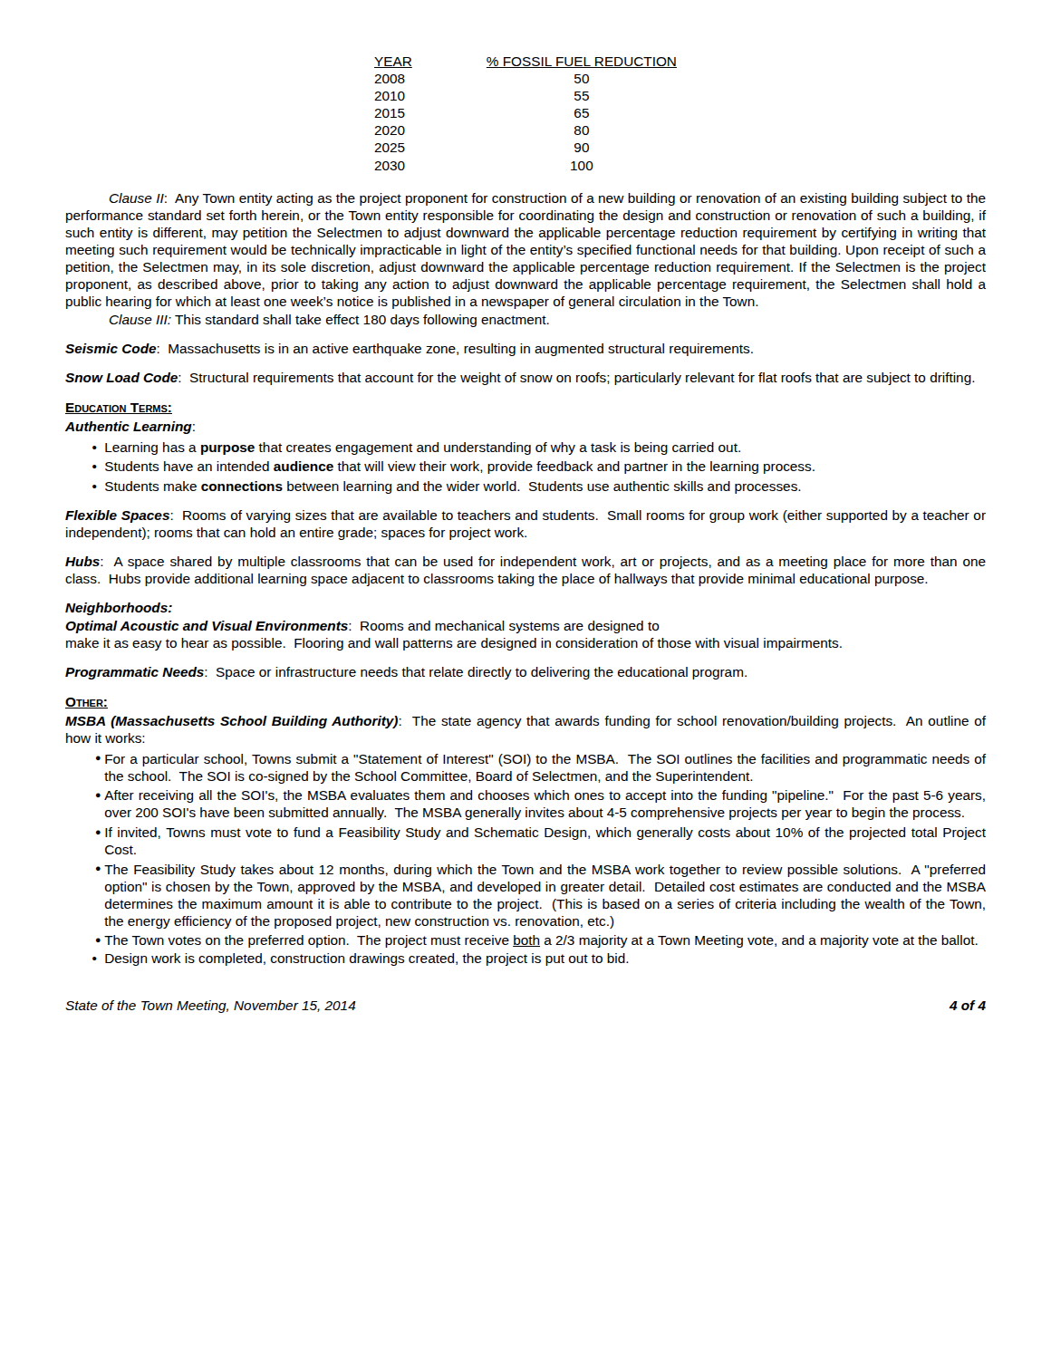| YEAR | % FOSSIL FUEL REDUCTION |
| --- | --- |
| 2008 | 50 |
| 2010 | 55 |
| 2015 | 65 |
| 2020 | 80 |
| 2025 | 90 |
| 2030 | 100 |
Clause II: Any Town entity acting as the project proponent for construction of a new building or renovation of an existing building subject to the performance standard set forth herein, or the Town entity responsible for coordinating the design and construction or renovation of such a building, if such entity is different, may petition the Selectmen to adjust downward the applicable percentage reduction requirement by certifying in writing that meeting such requirement would be technically impracticable in light of the entity’s specified functional needs for that building. Upon receipt of such a petition, the Selectmen may, in its sole discretion, adjust downward the applicable percentage reduction requirement. If the Selectmen is the project proponent, as described above, prior to taking any action to adjust downward the applicable percentage requirement, the Selectmen shall hold a public hearing for which at least one week’s notice is published in a newspaper of general circulation in the Town.
Clause III: This standard shall take effect 180 days following enactment.
Seismic Code: Massachusetts is in an active earthquake zone, resulting in augmented structural requirements.
Snow Load Code: Structural requirements that account for the weight of snow on roofs; particularly relevant for flat roofs that are subject to drifting.
Education Terms:
Authentic Learning:
Learning has a purpose that creates engagement and understanding of why a task is being carried out.
Students have an intended audience that will view their work, provide feedback and partner in the learning process.
Students make connections between learning and the wider world. Students use authentic skills and processes.
Flexible Spaces: Rooms of varying sizes that are available to teachers and students. Small rooms for group work (either supported by a teacher or independent); rooms that can hold an entire grade; spaces for project work.
Hubs: A space shared by multiple classrooms that can be used for independent work, art or projects, and as a meeting place for more than one class. Hubs provide additional learning space adjacent to classrooms taking the place of hallways that provide minimal educational purpose.
Neighborhoods:
Optimal Acoustic and Visual Environments: Rooms and mechanical systems are designed to
make it as easy to hear as possible. Flooring and wall patterns are designed in consideration of those with visual impairments.
Programmatic Needs: Space or infrastructure needs that relate directly to delivering the educational program.
Other:
MSBA (Massachusetts School Building Authority): The state agency that awards funding for school renovation/building projects. An outline of how it works:
For a particular school, Towns submit a "Statement of Interest" (SOI) to the MSBA. The SOI outlines the facilities and programmatic needs of the school. The SOI is co-signed by the School Committee, Board of Selectmen, and the Superintendent.
After receiving all the SOI's, the MSBA evaluates them and chooses which ones to accept into the funding "pipeline." For the past 5-6 years, over 200 SOI's have been submitted annually. The MSBA generally invites about 4-5 comprehensive projects per year to begin the process.
If invited, Towns must vote to fund a Feasibility Study and Schematic Design, which generally costs about 10% of the projected total Project Cost.
The Feasibility Study takes about 12 months, during which the Town and the MSBA work together to review possible solutions. A "preferred option" is chosen by the Town, approved by the MSBA, and developed in greater detail. Detailed cost estimates are conducted and the MSBA determines the maximum amount it is able to contribute to the project. (This is based on a series of criteria including the wealth of the Town, the energy efficiency of the proposed project, new construction vs. renovation, etc.)
The Town votes on the preferred option. The project must receive both a 2/3 majority at a Town Meeting vote, and a majority vote at the ballot.
Design work is completed, construction drawings created, the project is put out to bid.
State of the Town Meeting, November 15, 2014 4 of 4